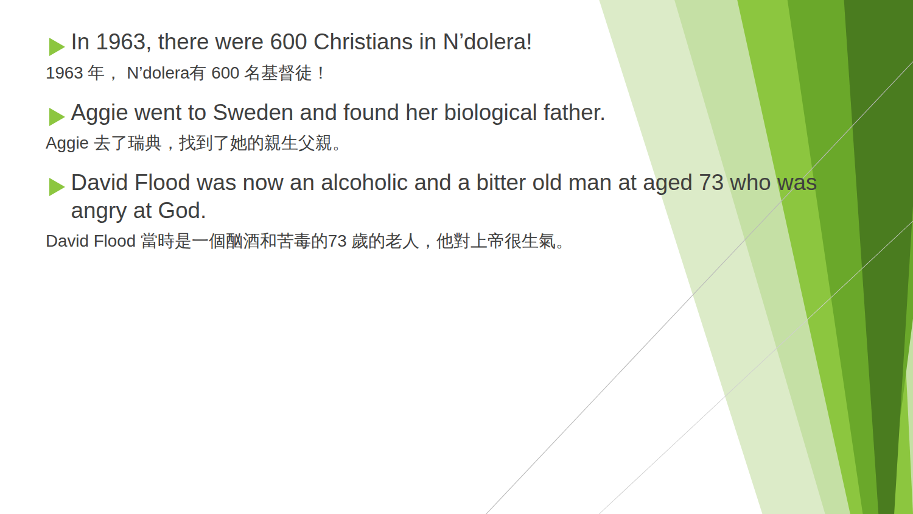In 1963, there were 600 Christians in N’dolera!
1963 年， N’dolera有 600 名基督徒！
Aggie went to Sweden and found her biological father.
Aggie 去了瑞典，找到了她的親生父親。
David Flood was now an alcoholic and a bitter old man at aged 73 who was angry at God.
David Flood 當時是一個酗酒和苦毒的73 歲的老人，他對上帝很生氣。